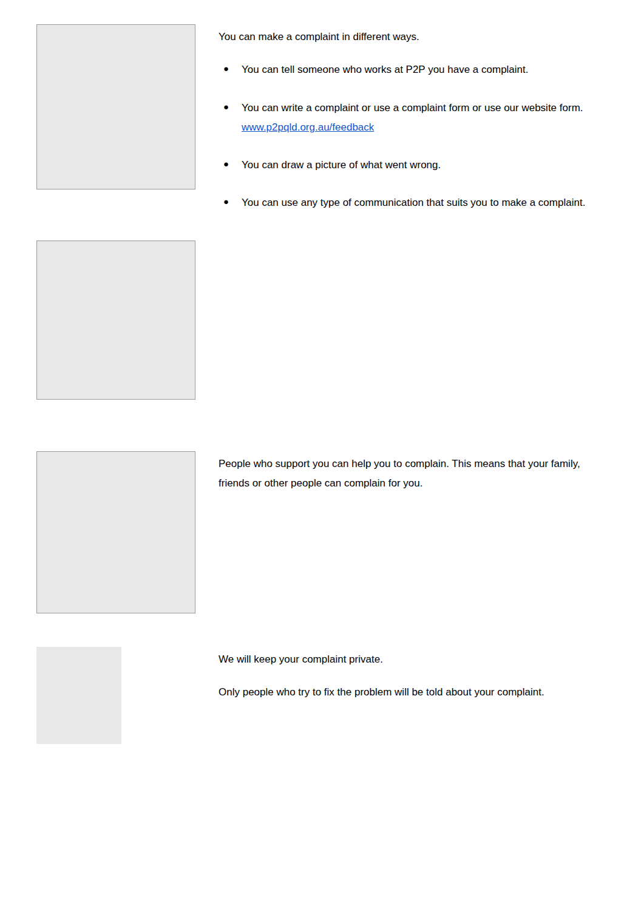You can make a complaint in different ways.
You can tell someone who works at P2P you have a complaint.
You can write a complaint or use a complaint form or use our website form.
www.p2pqld.org.au/feedback
You can draw a picture of what went wrong.
You can use any type of communication that suits you to make a complaint.
People who support you can help you to complain. This means that your family, friends or other people can complain for you.
We will keep your complaint private.
Only people who try to fix the problem will be told about your complaint.